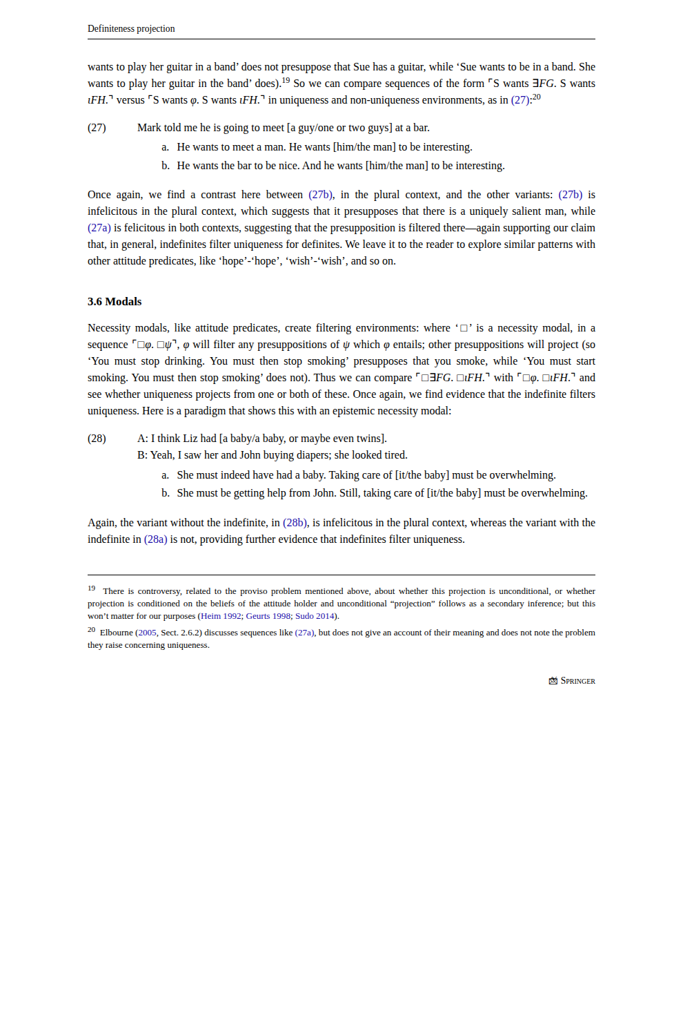Definiteness projection
wants to play her guitar in a band’ does not presuppose that Sue has a guitar, while ‘Sue wants to be in a band. She wants to play her guitar in the band’ does).19 So we can compare sequences of the form ⌜S wants ∃FG. S wants ιFH.⌝ versus ⌜S wants φ. S wants ιFH.⌝ in uniqueness and non-uniqueness environments, as in (27):20
(27)
Mark told me he is going to meet [a guy/one or two guys] at a bar.
a. He wants to meet a man. He wants [him/the man] to be interesting.
b. He wants the bar to be nice. And he wants [him/the man] to be interesting.
Once again, we find a contrast here between (27b), in the plural context, and the other variants: (27b) is infelicitous in the plural context, which suggests that it presupposes that there is a uniquely salient man, while (27a) is felicitous in both contexts, suggesting that the presupposition is filtered there—again supporting our claim that, in general, indefinites filter uniqueness for definites. We leave it to the reader to explore similar patterns with other attitude predicates, like ‘hope’-‘hope’, ‘wish’-‘wish’, and so on.
3.6 Modals
Necessity modals, like attitude predicates, create filtering environments: where ‘□’ is a necessity modal, in a sequence ⌜□φ. □ψ⌝, φ will filter any presuppositions of ψ which φ entails; other presuppositions will project (so ‘You must stop drinking. You must then stop smoking’ presupposes that you smoke, while ‘You must start smoking. You must then stop smoking’ does not). Thus we can compare ⌜□∃FG. □ιFH.⌝ with ⌜□φ. □ιFH.⌝ and see whether uniqueness projects from one or both of these. Once again, we find evidence that the indefinite filters uniqueness. Here is a paradigm that shows this with an epistemic necessity modal:
(28)
A: I think Liz had [a baby/a baby, or maybe even twins]. B: Yeah, I saw her and John buying diapers; she looked tired.
a. She must indeed have had a baby. Taking care of [it/the baby] must be overwhelming.
b. She must be getting help from John. Still, taking care of [it/the baby] must be overwhelming.
Again, the variant without the indefinite, in (28b), is infelicitous in the plural context, whereas the variant with the indefinite in (28a) is not, providing further evidence that indefinites filter uniqueness.
19 There is controversy, related to the proviso problem mentioned above, about whether this projection is unconditional, or whether projection is conditioned on the beliefs of the attitude holder and unconditional “projection” follows as a secondary inference; but this won’t matter for our purposes (Heim 1992; Geurts 1998; Sudo 2014).
20 Elbourne (2005, Sect. 2.6.2) discusses sequences like (27a), but does not give an account of their meaning and does not note the problem they raise concerning uniqueness.
🖄 Springer